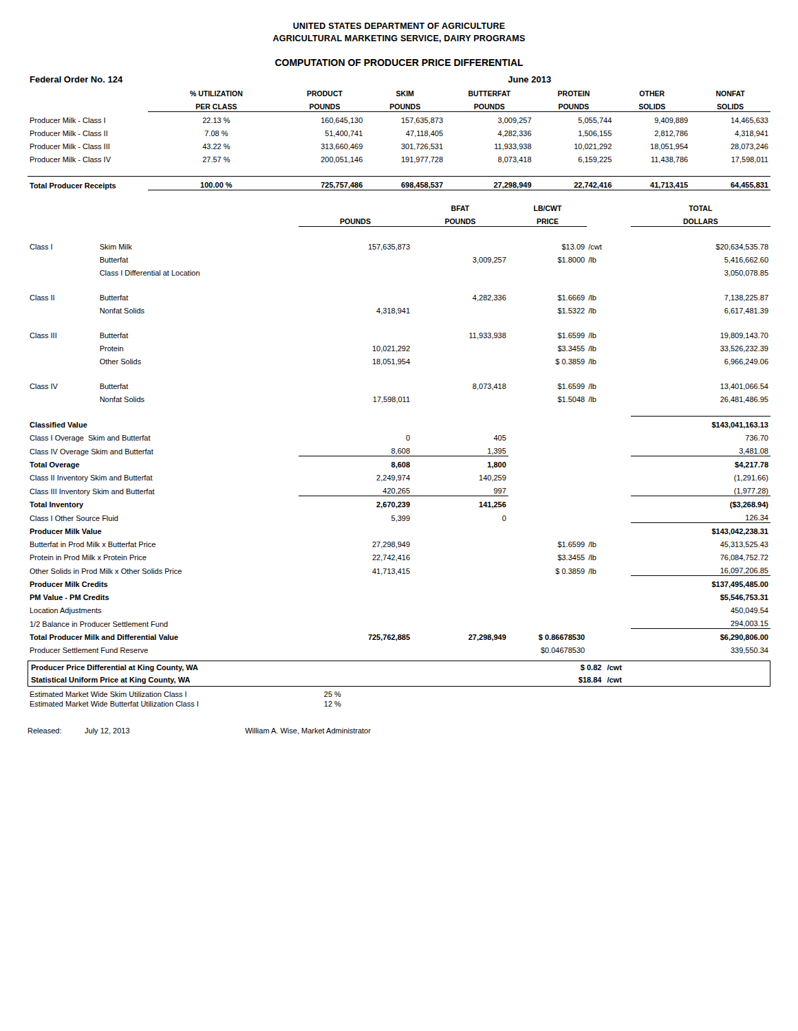UNITED STATES DEPARTMENT OF AGRICULTURE
AGRICULTURAL MARKETING SERVICE, DAIRY PROGRAMS
COMPUTATION OF PRODUCER PRICE DIFFERENTIAL
| Federal Order No. 124 | | June 2013 | |
| | % UTILIZATION | PRODUCT | SKIM | BUTTERFAT | PROTEIN | OTHER | NONFAT |
| | PER CLASS | POUNDS | POUNDS | POUNDS | POUNDS | SOLIDS | SOLIDS |
| Producer Milk - Class I | 22.13 % | 160,645,130 | 157,635,873 | 3,009,257 | 5,055,744 | 9,409,889 | 14,465,633 |
| Producer Milk - Class II | 7.08 % | 51,400,741 | 47,118,405 | 4,282,336 | 1,506,155 | 2,812,786 | 4,318,941 |
| Producer Milk - Class III | 43.22 % | 313,660,469 | 301,726,531 | 11,933,938 | 10,021,292 | 18,051,954 | 28,073,246 |
| Producer Milk - Class IV | 27.57 % | 200,051,146 | 191,977,728 | 8,073,418 | 6,159,225 | 11,438,786 | 17,598,011 |
| Total Producer Receipts | 100.00 % | 725,757,486 | 698,458,537 | 27,298,949 | 22,742,416 | 41,713,415 | 64,455,831 |
| | | BFAT | LB/CWT | | TOTAL |
| | POUNDS | POUNDS | PRICE | | DOLLARS |
| Class I | Skim Milk | 157,635,873 | | $13.09 | /cwt | $20,634,535.78 |
| | Butterfat | | 3,009,257 | $1.8000 | /lb | 5,416,662.60 |
| | Class I Differential at Location | | | | | 3,050,078.85 |
| Class II | Butterfat | | 4,282,336 | $1.6669 | /lb | 7,138,225.87 |
| | Nonfat Solids | 4,318,941 | | $1.5322 | /lb | 6,617,481.39 |
| Class III | Butterfat | | 11,933,938 | $1.6599 | /lb | 19,809,143.70 |
| | Protein | 10,021,292 | | $3.3455 | /lb | 33,526,232.39 |
| | Other Solids | 18,051,954 | | $ 0.3859 | /lb | 6,966,249.06 |
| Class IV | Butterfat | | 8,073,418 | $1.6599 | /lb | 13,401,066.54 |
| | Nonfat Solids | 17,598,011 | | $1.5048 | /lb | 26,481,486.95 |
| Classified Value | | | | | $143,041,163.13 |
| Class I Overage Skim and Butterfat | 0 | 405 | | | 736.70 |
| Class IV Overage Skim and Butterfat | 8,608 | 1,395 | | | 3,481.08 |
| Total Overage | 8,608 | 1,800 | | | $4,217.78 |
| Class II Inventory Skim and Butterfat | 2,249,974 | 140,259 | | | (1,291.66) |
| Class III Inventory Skim and Butterfat | 420,265 | 997 | | | (1,977.28) |
| Total Inventory | 2,670,239 | 141,256 | | | ($3,268.94) |
| Class I Other Source Fluid | 5,399 | 0 | | | 126.34 |
| Producer Milk Value | | | | | $143,042,238.31 |
| Butterfat in Prod Milk x Butterfat Price | 27,298,949 | | $1.6599 | /lb | 45,313,525.43 |
| Protein in Prod Milk x Protein Price | 22,742,416 | | $3.3455 | /lb | 76,084,752.72 |
| Other Solids in Prod Milk x Other Solids Price | 41,713,415 | | $ 0.3859 | /lb | 16,097,206.85 |
| Producer Milk Credits | | | | | $137,495,485.00 |
| PM Value - PM Credits | | | | | $5,546,753.31 |
| Location Adjustments | | | | | 450,049.54 |
| 1/2 Balance in Producer Settlement Fund | | | | | 294,003.15 |
| Total Producer Milk and Differential Value | 725,762,885 | 27,298,949 | $ 0.86678530 | | $6,290,806.00 |
| Producer Settlement Fund Reserve | | | $0.04678530 | | 339,550.34 |
| Producer Price Differential at King County, WA | | $ 0.82 | /cwt | |
| Statistical Uniform Price at King County, WA | | $18.84 | /cwt | |
| Estimated Market Wide Skim Utilization Class I | 25 % | |
| Estimated Market Wide Butterfat Utilization Class I | 12 % | |
Released: July 12, 2013 William A. Wise, Market Administrator